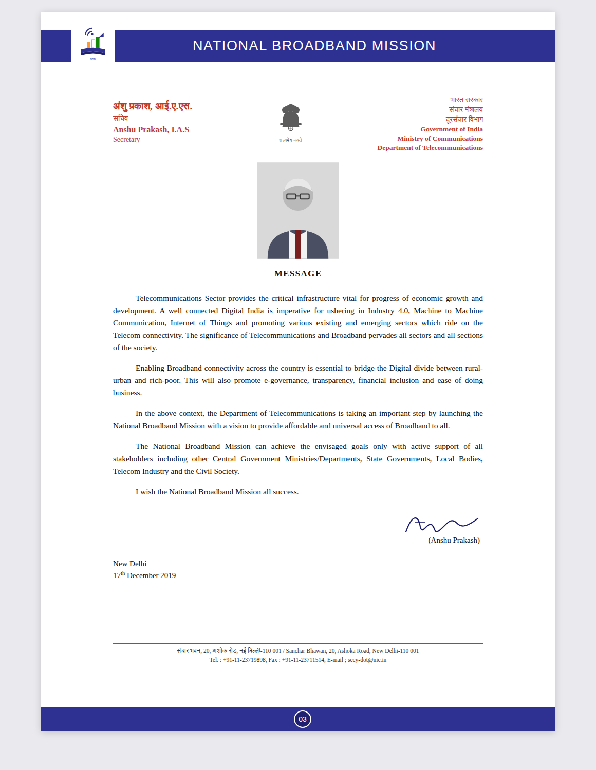NBM
NATIONAL BROADBAND MISSION
अंशु प्रकाश, आई.ए.एस.
सचिव
Anshu Prakash, I.A.S
Secretary
सत्यमेव जयते
भारत सरकार
संचार मंत्रालय
दूरसंचार विभाग
Government of India
Ministry of Communications
Department of Telecommunications
MESSAGE
Telecommunications Sector provides the critical infrastructure vital for progress of economic growth and development. A well connected Digital India is imperative for ushering in Industry 4.0, Machine to Machine Communication, Internet of Things and promoting various existing and emerging sectors which ride on the Telecom connectivity. The significance of Telecommunications and Broadband pervades all sectors and all sections of the society.
Enabling Broadband connectivity across the country is essential to bridge the Digital divide between rural-urban and rich-poor. This will also promote e-governance, transparency, financial inclusion and ease of doing business.
In the above context, the Department of Telecommunications is taking an important step by launching the National Broadband Mission with a vision to provide affordable and universal access of Broadband to all.
The National Broadband Mission can achieve the envisaged goals only with active support of all stakeholders including other Central Government Ministries/Departments, State Governments, Local Bodies, Telecom Industry and the Civil Society.
I wish the National Broadband Mission all success.
(Anshu Prakash)
New Delhi
17th December 2019
संचार भवन, 20, अशोक रोड, नई दिल्ली-110 001 / Sanchar Bhawan, 20, Ashoka Road, New Delhi-110 001
Tel. : +91-11-23719898, Fax : +91-11-23711514, E-mail ; secy-dot@nic.in
03